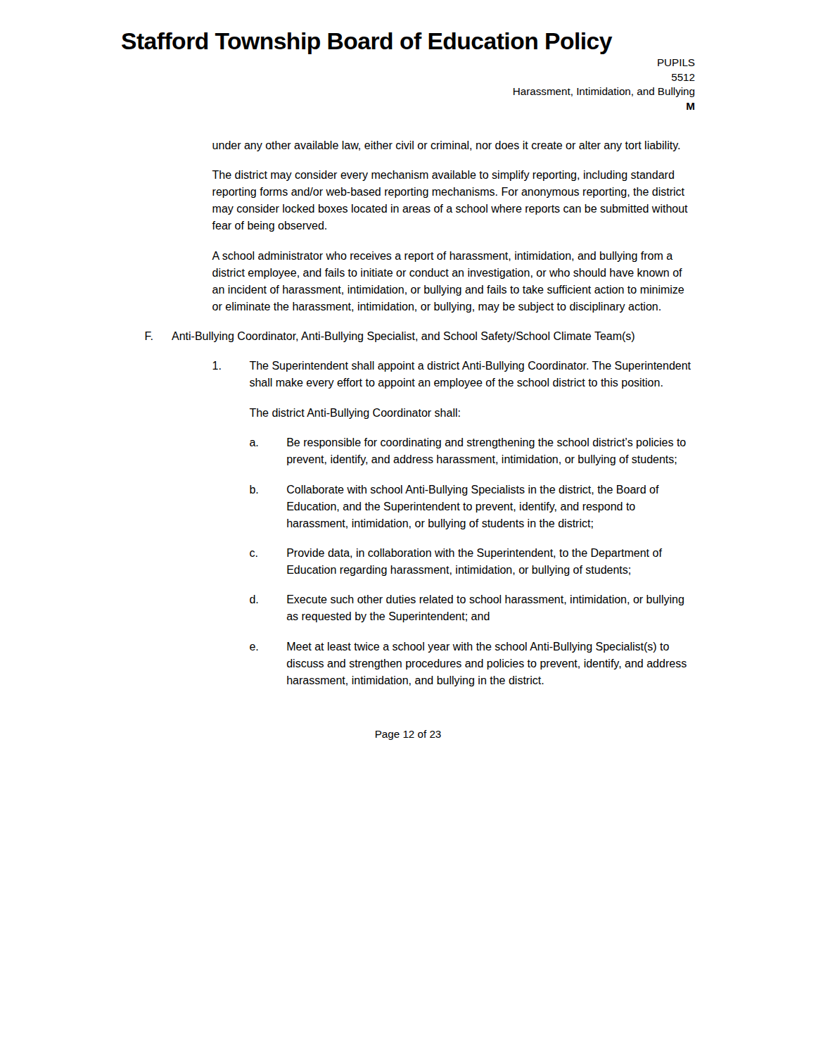Stafford Township Board of Education Policy
PUPILS
5512
Harassment, Intimidation, and Bullying
M
under any other available law, either civil or criminal, nor does it create or alter any tort liability.
The district may consider every mechanism available to simplify reporting, including standard reporting forms and/or web-based reporting mechanisms. For anonymous reporting, the district may consider locked boxes located in areas of a school where reports can be submitted without fear of being observed.
A school administrator who receives a report of harassment, intimidation, and bullying from a district employee, and fails to initiate or conduct an investigation, or who should have known of an incident of harassment, intimidation, or bullying and fails to take sufficient action to minimize or eliminate the harassment, intimidation, or bullying, may be subject to disciplinary action.
F.
Anti-Bullying Coordinator, Anti-Bullying Specialist, and School Safety/School Climate Team(s)
1.
The Superintendent shall appoint a district Anti-Bullying Coordinator. The Superintendent shall make every effort to appoint an employee of the school district to this position.
The district Anti-Bullying Coordinator shall:
a.
Be responsible for coordinating and strengthening the school district’s policies to prevent, identify, and address harassment, intimidation, or bullying of students;
b.
Collaborate with school Anti-Bullying Specialists in the district, the Board of Education, and the Superintendent to prevent, identify, and respond to harassment, intimidation, or bullying of students in the district;
c.
Provide data, in collaboration with the Superintendent, to the Department of Education regarding harassment, intimidation, or bullying of students;
d.
Execute such other duties related to school harassment, intimidation, or bullying as requested by the Superintendent; and
e.
Meet at least twice a school year with the school Anti-Bullying Specialist(s) to discuss and strengthen procedures and policies to prevent, identify, and address harassment, intimidation, and bullying in the district.
Page 12 of 23